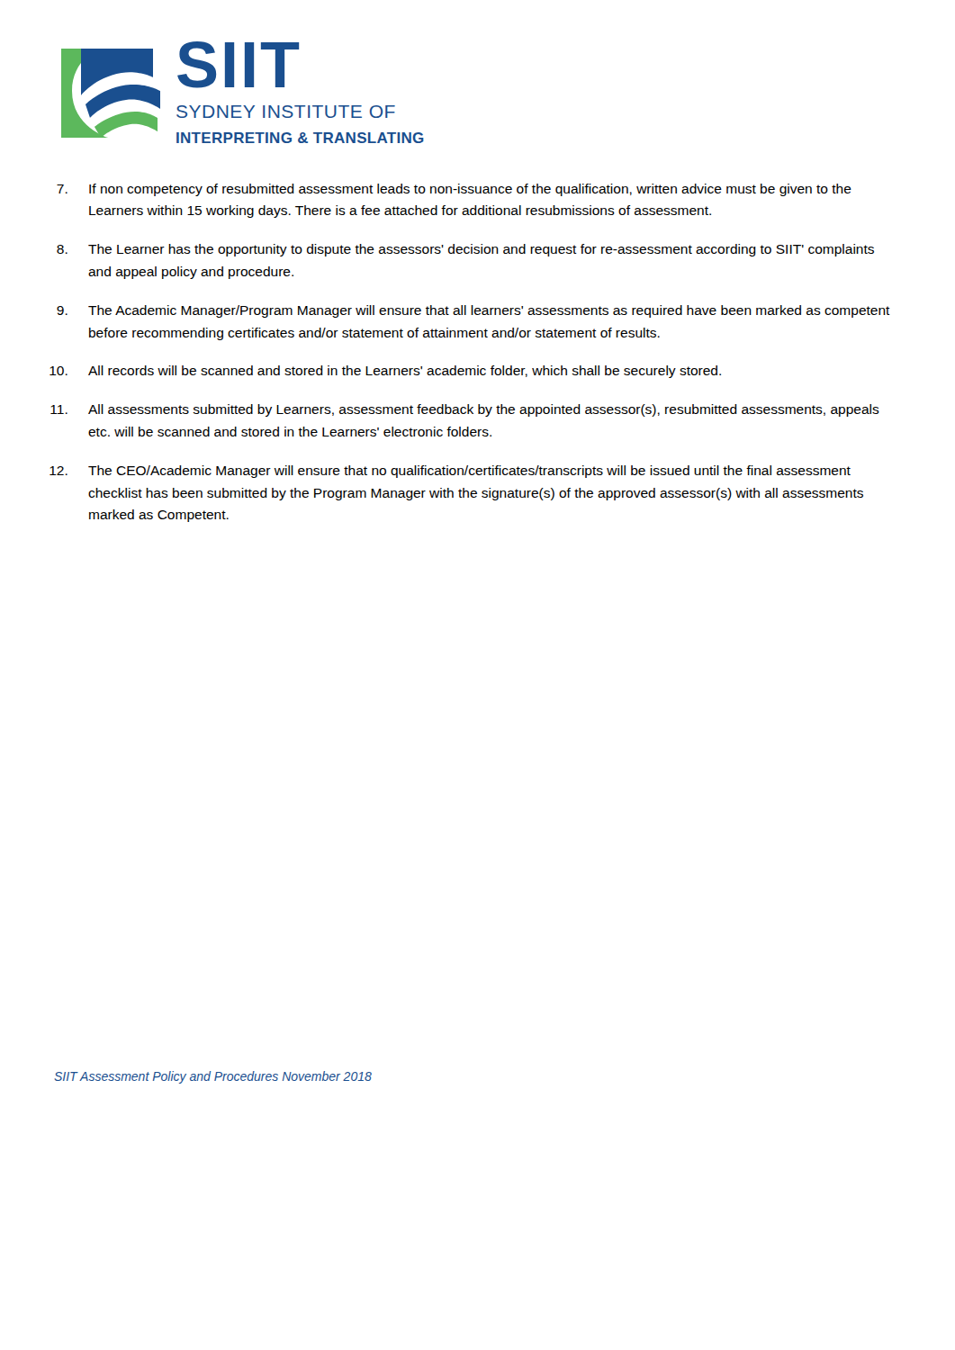SIIT
SYDNEY INSTITUTE OF
INTERPRETING & TRANSLATING
If non competency of resubmitted assessment leads to non-issuance of the qualification, written advice must be given to the Learners within 15 working days. There is a fee attached for additional resubmissions of assessment.
The Learner has the opportunity to dispute the assessors' decision and request for re-assessment according to SIIT' complaints and appeal policy and procedure.
The Academic Manager/Program Manager will ensure that all learners' assessments as required have been marked as competent before recommending certificates and/or statement of attainment and/or statement of results.
All records will be scanned and stored in the Learners' academic folder, which shall be securely stored.
All assessments submitted by Learners, assessment feedback by the appointed assessor(s), resubmitted assessments, appeals etc. will be scanned and stored in the Learners' electronic folders.
The CEO/Academic Manager will ensure that no qualification/certificates/transcripts will be issued until the final assessment checklist has been submitted by the Program Manager with the signature(s) of the approved assessor(s) with all assessments marked as Competent.
SIIT Assessment Policy and Procedures November 2018